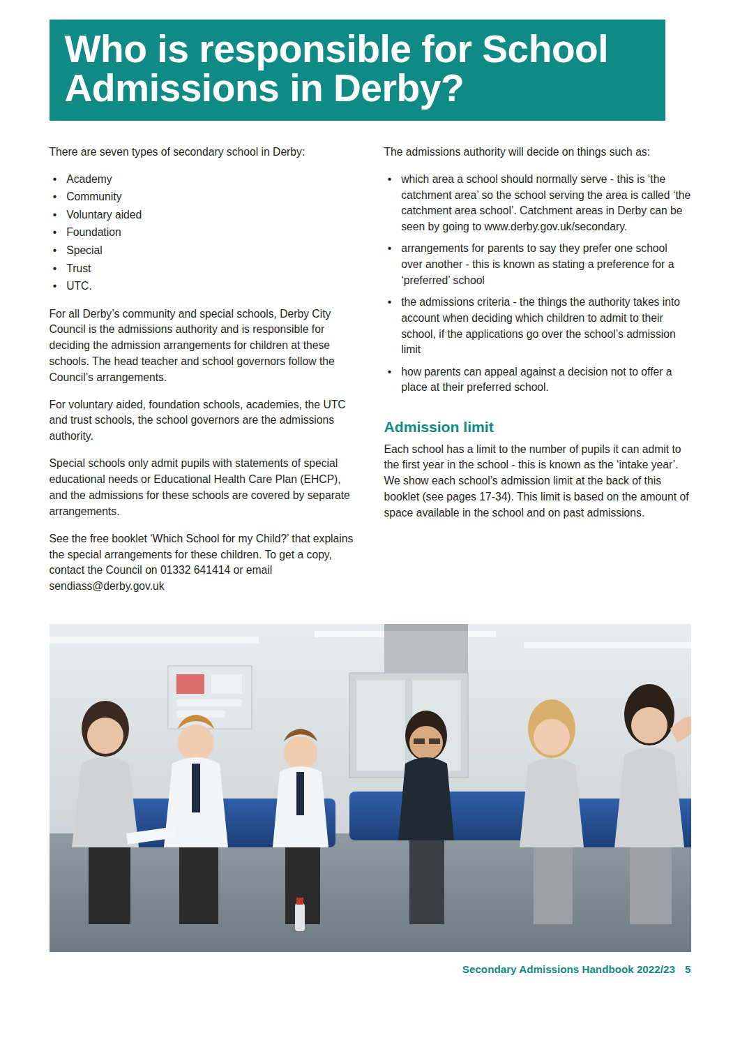Who is responsible for School Admissions in Derby?
There are seven types of secondary school in Derby:
Academy
Community
Voluntary aided
Foundation
Special
Trust
UTC.
For all Derby’s community and special schools, Derby City Council is the admissions authority and is responsible for deciding the admission arrangements for children at these schools. The head teacher and school governors follow the Council’s arrangements.
For voluntary aided, foundation schools, academies, the UTC and trust schools, the school governors are the admissions authority.
Special schools only admit pupils with statements of special educational needs or Educational Health Care Plan (EHCP), and the admissions for these schools are covered by separate arrangements.
See the free booklet ‘Which School for my Child?’ that explains the special arrangements for these children. To get a copy, contact the Council on 01332 641414 or email sendiass@derby.gov.uk
The admissions authority will decide on things such as:
which area a school should normally serve - this is ‘the catchment area’ so the school serving the area is called ‘the catchment area school’. Catchment areas in Derby can be seen by going to www.derby.gov.uk/secondary.
arrangements for parents to say they prefer one school over another - this is known as stating a preference for a ‘preferred’ school
the admissions criteria - the things the authority takes into account when deciding which children to admit to their school, if the applications go over the school’s admission limit
how parents can appeal against a decision not to offer a place at their preferred school.
Admission limit
Each school has a limit to the number of pupils it can admit to the first year in the school - this is known as the ‘intake year’. We show each school’s admission limit at the back of this booklet (see pages 17-34). This limit is based on the amount of space available in the school and on past admissions.
Secondary Admissions Handbook 2022/23 5